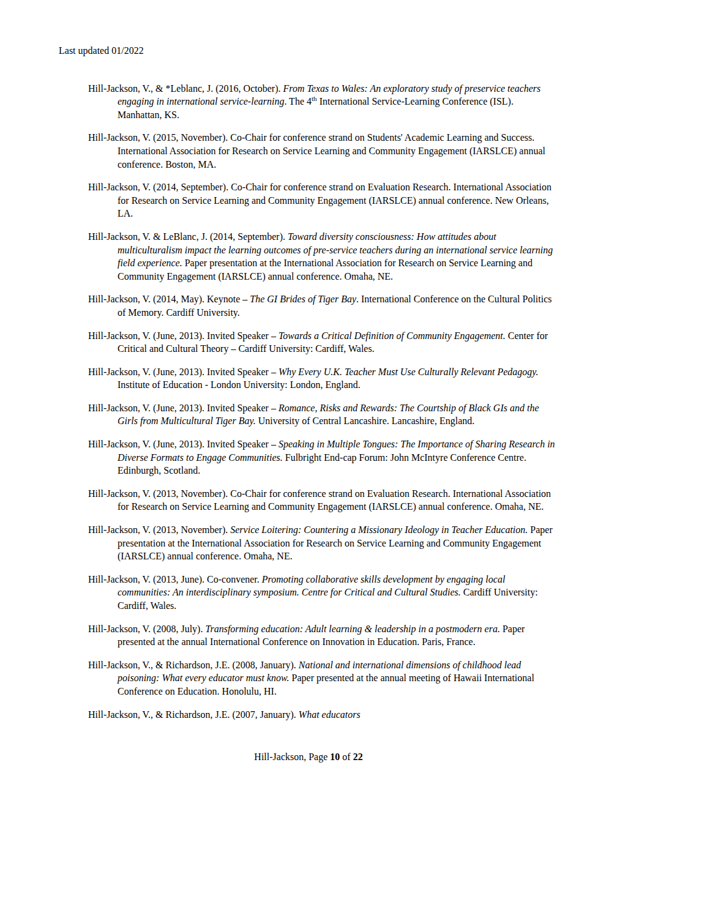Last updated 01/2022
Hill-Jackson, V., & *Leblanc, J. (2016, October). From Texas to Wales: An exploratory study of preservice teachers engaging in international service-learning. The 4th International Service-Learning Conference (ISL). Manhattan, KS.
Hill-Jackson, V. (2015, November). Co-Chair for conference strand on Students' Academic Learning and Success. International Association for Research on Service Learning and Community Engagement (IARSLCE) annual conference. Boston, MA.
Hill-Jackson, V. (2014, September). Co-Chair for conference strand on Evaluation Research. International Association for Research on Service Learning and Community Engagement (IARSLCE) annual conference. New Orleans, LA.
Hill-Jackson, V. & LeBlanc, J. (2014, September). Toward diversity consciousness: How attitudes about multiculturalism impact the learning outcomes of pre-service teachers during an international service learning field experience. Paper presentation at the International Association for Research on Service Learning and Community Engagement (IARSLCE) annual conference. Omaha, NE.
Hill-Jackson, V. (2014, May). Keynote – The GI Brides of Tiger Bay. International Conference on the Cultural Politics of Memory. Cardiff University.
Hill-Jackson, V. (June, 2013). Invited Speaker – Towards a Critical Definition of Community Engagement. Center for Critical and Cultural Theory – Cardiff University: Cardiff, Wales.
Hill-Jackson, V. (June, 2013). Invited Speaker – Why Every U.K. Teacher Must Use Culturally Relevant Pedagogy. Institute of Education - London University: London, England.
Hill-Jackson, V. (June, 2013). Invited Speaker – Romance, Risks and Rewards: The Courtship of Black GIs and the Girls from Multicultural Tiger Bay. University of Central Lancashire. Lancashire, England.
Hill-Jackson, V. (June, 2013). Invited Speaker – Speaking in Multiple Tongues: The Importance of Sharing Research in Diverse Formats to Engage Communities. Fulbright End-cap Forum: John McIntyre Conference Centre. Edinburgh, Scotland.
Hill-Jackson, V. (2013, November). Co-Chair for conference strand on Evaluation Research. International Association for Research on Service Learning and Community Engagement (IARSLCE) annual conference. Omaha, NE.
Hill-Jackson, V. (2013, November). Service Loitering: Countering a Missionary Ideology in Teacher Education. Paper presentation at the International Association for Research on Service Learning and Community Engagement (IARSLCE) annual conference. Omaha, NE.
Hill-Jackson, V. (2013, June). Co-convener. Promoting collaborative skills development by engaging local communities: An interdisciplinary symposium. Centre for Critical and Cultural Studies. Cardiff University: Cardiff, Wales.
Hill-Jackson, V. (2008, July). Transforming education: Adult learning & leadership in a postmodern era. Paper presented at the annual International Conference on Innovation in Education. Paris, France.
Hill-Jackson, V., & Richardson, J.E. (2008, January). National and international dimensions of childhood lead poisoning: What every educator must know. Paper presented at the annual meeting of Hawaii International Conference on Education. Honolulu, HI.
Hill-Jackson, V., & Richardson, J.E. (2007, January). What educators
Hill-Jackson, Page 10 of 22